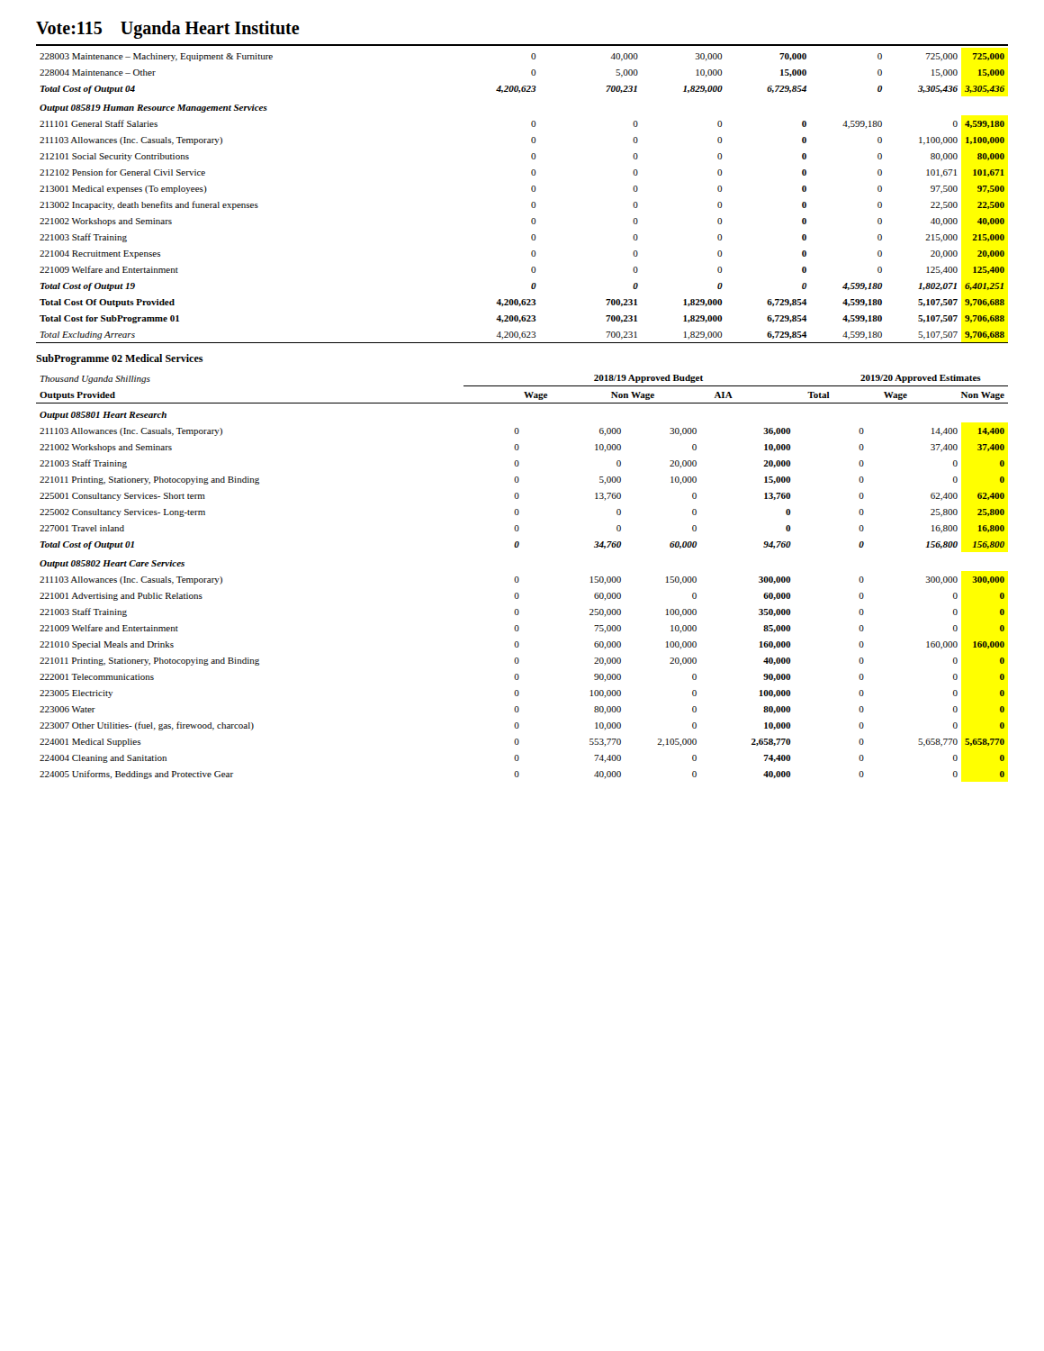Vote:115 Uganda Heart Institute
| 228003 Maintenance – Machinery, Equipment & Furniture | 0 | 40,000 | 30,000 | 70,000 | 0 | 725,000 | 725,000 |
| 228004 Maintenance – Other | 0 | 5,000 | 10,000 | 15,000 | 0 | 15,000 | 15,000 |
| Total Cost of Output 04 | 4,200,623 | 700,231 | 1,829,000 | 6,729,854 | 0 | 3,305,436 | 3,305,436 |
| Output 085819 Human Resource Management Services |
| 211101 General Staff Salaries | 0 | 0 | 0 | 0 | 4,599,180 | 0 | 4,599,180 |
| 211103 Allowances (Inc. Casuals, Temporary) | 0 | 0 | 0 | 0 | 0 | 1,100,000 | 1,100,000 |
| 212101 Social Security Contributions | 0 | 0 | 0 | 0 | 0 | 80,000 | 80,000 |
| 212102 Pension for General Civil Service | 0 | 0 | 0 | 0 | 0 | 101,671 | 101,671 |
| 213001 Medical expenses (To employees) | 0 | 0 | 0 | 0 | 0 | 97,500 | 97,500 |
| 213002 Incapacity, death benefits and funeral expenses | 0 | 0 | 0 | 0 | 0 | 22,500 | 22,500 |
| 221002 Workshops and Seminars | 0 | 0 | 0 | 0 | 0 | 40,000 | 40,000 |
| 221003 Staff Training | 0 | 0 | 0 | 0 | 0 | 215,000 | 215,000 |
| 221004 Recruitment Expenses | 0 | 0 | 0 | 0 | 0 | 20,000 | 20,000 |
| 221009 Welfare and Entertainment | 0 | 0 | 0 | 0 | 0 | 125,400 | 125,400 |
| Total Cost of Output 19 | 0 | 0 | 0 | 0 | 4,599,180 | 1,802,071 | 6,401,251 |
| Total Cost Of Outputs Provided | 4,200,623 | 700,231 | 1,829,000 | 6,729,854 | 4,599,180 | 5,107,507 | 9,706,688 |
| Total Cost for SubProgramme 01 | 4,200,623 | 700,231 | 1,829,000 | 6,729,854 | 4,599,180 | 5,107,507 | 9,706,688 |
| Total Excluding Arrears | 4,200,623 | 700,231 | 1,829,000 | 6,729,854 | 4,599,180 | 5,107,507 | 9,706,688 |
SubProgramme 02 Medical Services
| Thousand Uganda Shillings | 2018/19 Approved Budget | 2019/20 Approved Estimates |
| Outputs Provided | Wage | Non Wage | AIA | Total | Wage | Non Wage |
| Output 085801 Heart Research |
| 211103 Allowances (Inc. Casuals, Temporary) | 0 | 6,000 | 30,000 | 36,000 | 0 | 14,400 | 14,400 |
| 221002 Workshops and Seminars | 0 | 10,000 | 0 | 10,000 | 0 | 37,400 | 37,400 |
| 221003 Staff Training | 0 | 0 | 20,000 | 20,000 | 0 | 0 | 0 |
| 221011 Printing, Stationery, Photocopying and Binding | 0 | 5,000 | 10,000 | 15,000 | 0 | 0 | 0 |
| 225001 Consultancy Services- Short term | 0 | 13,760 | 0 | 13,760 | 0 | 62,400 | 62,400 |
| 225002 Consultancy Services- Long-term | 0 | 0 | 0 | 0 | 0 | 25,800 | 25,800 |
| 227001 Travel inland | 0 | 0 | 0 | 0 | 0 | 16,800 | 16,800 |
| Total Cost of Output 01 | 0 | 34,760 | 60,000 | 94,760 | 0 | 156,800 | 156,800 |
| Output 085802 Heart Care Services |
| 211103 Allowances (Inc. Casuals, Temporary) | 0 | 150,000 | 150,000 | 300,000 | 0 | 300,000 | 300,000 |
| 221001 Advertising and Public Relations | 0 | 60,000 | 0 | 60,000 | 0 | 0 | 0 |
| 221003 Staff Training | 0 | 250,000 | 100,000 | 350,000 | 0 | 0 | 0 |
| 221009 Welfare and Entertainment | 0 | 75,000 | 10,000 | 85,000 | 0 | 0 | 0 |
| 221010 Special Meals and Drinks | 0 | 60,000 | 100,000 | 160,000 | 0 | 160,000 | 160,000 |
| 221011 Printing, Stationery, Photocopying and Binding | 0 | 20,000 | 20,000 | 40,000 | 0 | 0 | 0 |
| 222001 Telecommunications | 0 | 90,000 | 0 | 90,000 | 0 | 0 | 0 |
| 223005 Electricity | 0 | 100,000 | 0 | 100,000 | 0 | 0 | 0 |
| 223006 Water | 0 | 80,000 | 0 | 80,000 | 0 | 0 | 0 |
| 223007 Other Utilities- (fuel, gas, firewood, charcoal) | 0 | 10,000 | 0 | 10,000 | 0 | 0 | 0 |
| 224001 Medical Supplies | 0 | 553,770 | 2,105,000 | 2,658,770 | 0 | 5,658,770 | 5,658,770 |
| 224004 Cleaning and Sanitation | 0 | 74,400 | 0 | 74,400 | 0 | 0 | 0 |
| 224005 Uniforms, Beddings and Protective Gear | 0 | 40,000 | 0 | 40,000 | 0 | 0 | 0 |